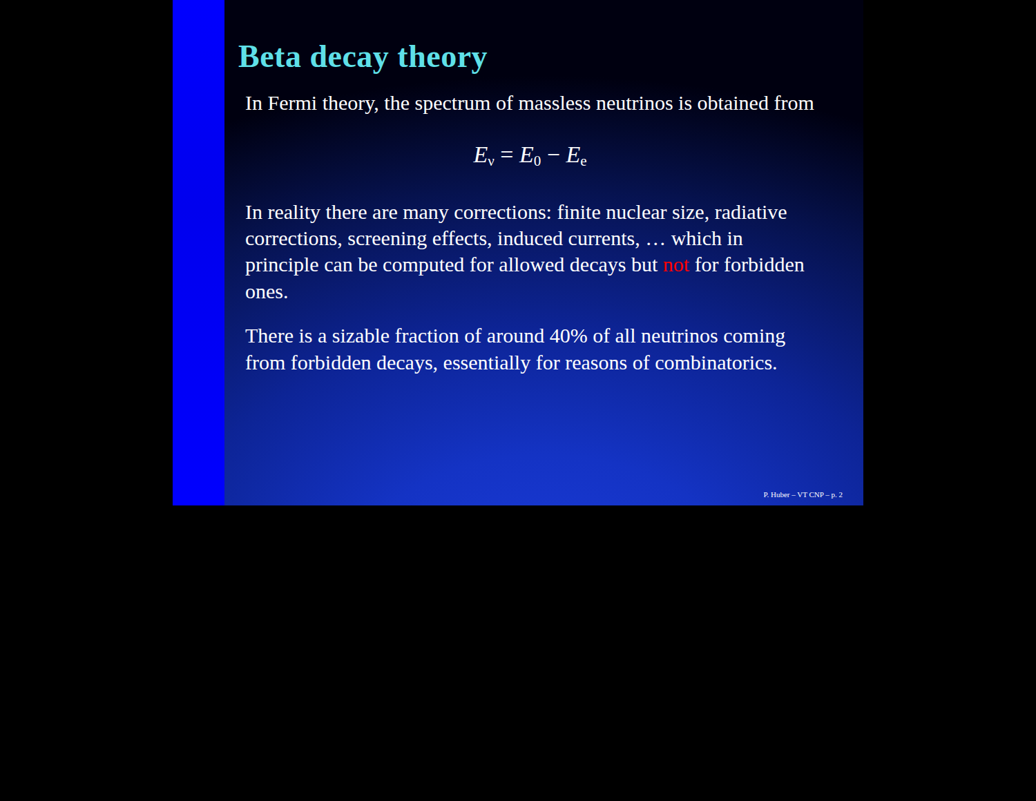Beta decay theory
In Fermi theory, the spectrum of massless neutrinos is obtained from
Eν = E0 − Ee
In reality there are many corrections: finite nuclear size, radiative corrections, screening effects, induced currents, … which in principle can be computed for allowed decays but not for forbidden ones.
There is a sizable fraction of around 40% of all neutrinos coming from forbidden decays, essentially for reasons of combinatorics.
P. Huber – VT CNP – p. 2